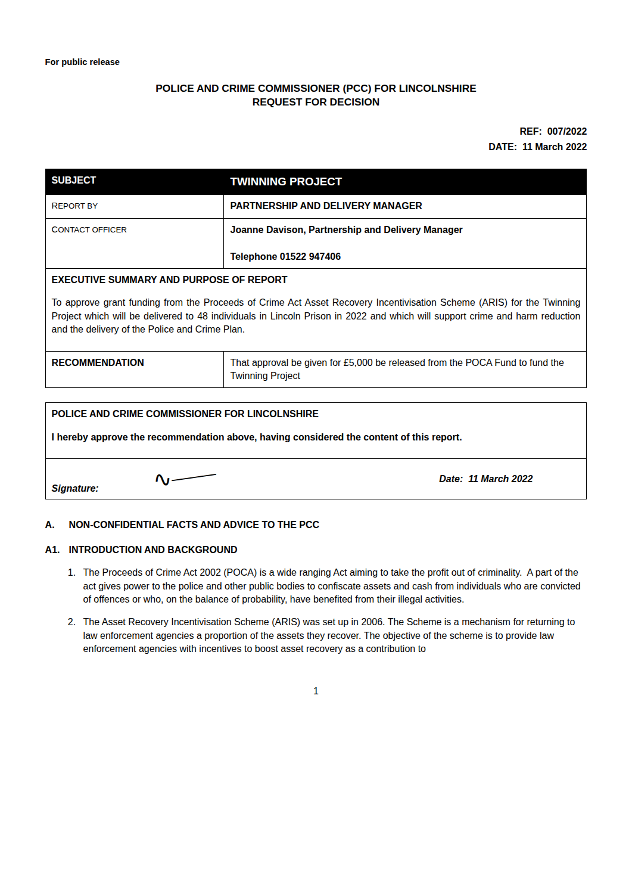For public release
POLICE AND CRIME COMMISSIONER (PCC) FOR LINCOLNSHIRE
REQUEST FOR DECISION
REF: 007/2022
DATE: 11 March 2022
| SUBJECT | TWINNING PROJECT |
| R EPORT BY | PARTNERSHIP AND DELIVERY MANAGER |
| C ONTACT OFFICER | Joanne Davison, Partnership and Delivery Manager Telephone 01522 947406 |
| EXECUTIVE SUMMARY AND PURPOSE OF REPORT To approve grant funding from the Proceeds of Crime Act Asset Recovery Incentivisation Scheme (ARIS) for the Twinning Project which will be delivered to 48 individuals in Lincoln Prison in 2022 and which will support crime and harm reduction and the delivery of the Police and Crime Plan. |
| RECOMMENDATION | That approval be given for £5,000 be released from the POCA Fund to fund the Twinning Project |
| POLICE AND CRIME COMMISSIONER FOR LINCOLNSHIRE I hereby approve the recommendation above, having considered the content of this report. |
| ∿—— Date: 11 March 2022 Signature: |
A. NON-CONFIDENTIAL FACTS AND ADVICE TO THE PCC
A1. INTRODUCTION AND BACKGROUND
The Proceeds of Crime Act 2002 (POCA) is a wide ranging Act aiming to take the profit out of criminality. A part of the act gives power to the police and other public bodies to confiscate assets and cash from individuals who are convicted of offences or who, on the balance of probability, have benefited from their illegal activities.
The Asset Recovery Incentivisation Scheme (ARIS) was set up in 2006. The Scheme is a mechanism for returning to law enforcement agencies a proportion of the assets they recover. The objective of the scheme is to provide law enforcement agencies with incentives to boost asset recovery as a contribution to
1